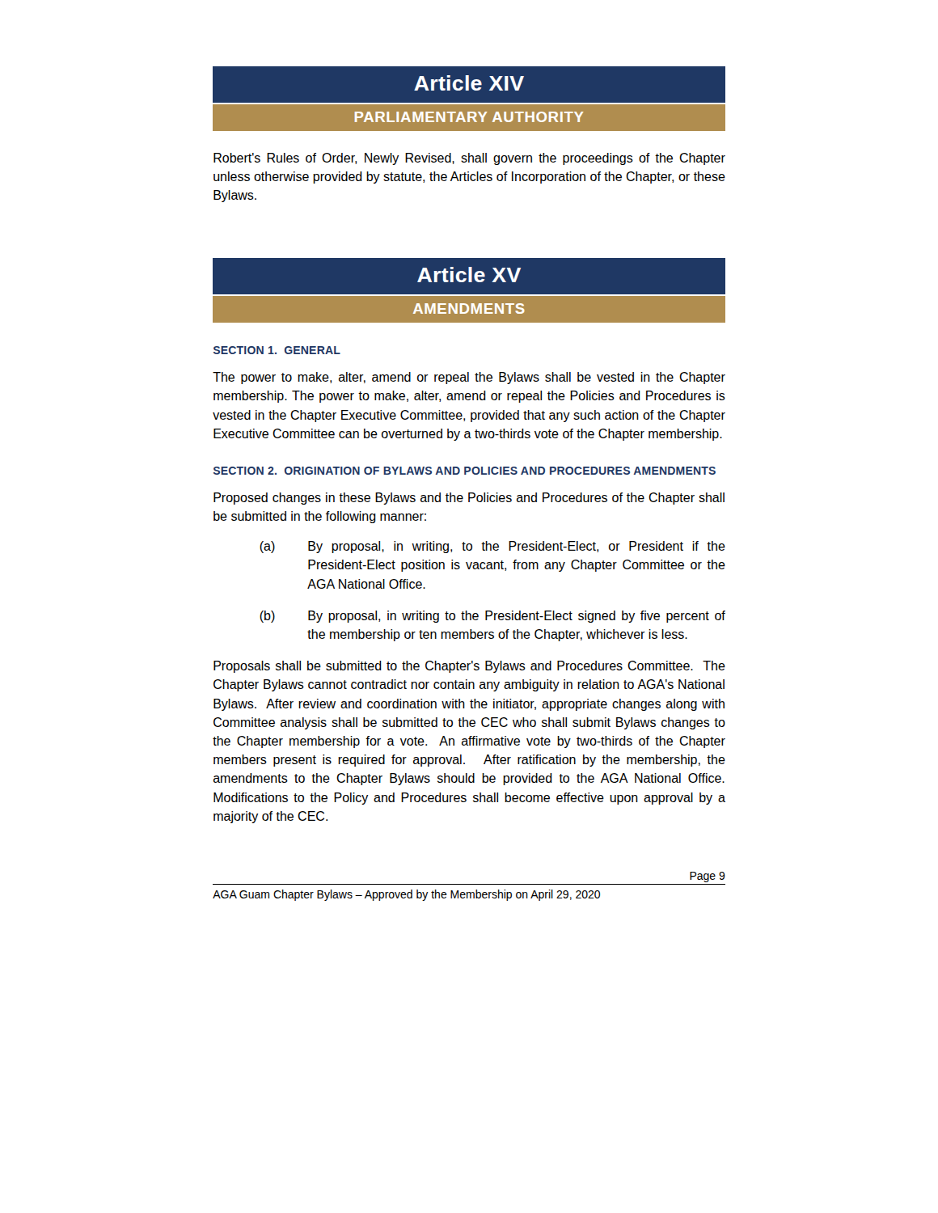Article XIV
PARLIAMENTARY AUTHORITY
Robert's Rules of Order, Newly Revised, shall govern the proceedings of the Chapter unless otherwise provided by statute, the Articles of Incorporation of the Chapter, or these Bylaws.
Article XV
AMENDMENTS
SECTION 1. GENERAL
The power to make, alter, amend or repeal the Bylaws shall be vested in the Chapter membership. The power to make, alter, amend or repeal the Policies and Procedures is vested in the Chapter Executive Committee, provided that any such action of the Chapter Executive Committee can be overturned by a two-thirds vote of the Chapter membership.
SECTION 2. ORIGINATION OF BYLAWS AND POLICIES AND PROCEDURES AMENDMENTS
Proposed changes in these Bylaws and the Policies and Procedures of the Chapter shall be submitted in the following manner:
(a)
By proposal, in writing, to the President-Elect, or President if the President-Elect position is vacant, from any Chapter Committee or the AGA National Office.
(b)
By proposal, in writing to the President-Elect signed by five percent of the membership or ten members of the Chapter, whichever is less.
Proposals shall be submitted to the Chapter's Bylaws and Procedures Committee. The Chapter Bylaws cannot contradict nor contain any ambiguity in relation to AGA's National Bylaws. After review and coordination with the initiator, appropriate changes along with Committee analysis shall be submitted to the CEC who shall submit Bylaws changes to the Chapter membership for a vote. An affirmative vote by two-thirds of the Chapter members present is required for approval. After ratification by the membership, the amendments to the Chapter Bylaws should be provided to the AGA National Office. Modifications to the Policy and Procedures shall become effective upon approval by a majority of the CEC.
Page 9
AGA Guam Chapter Bylaws – Approved by the Membership on April 29, 2020